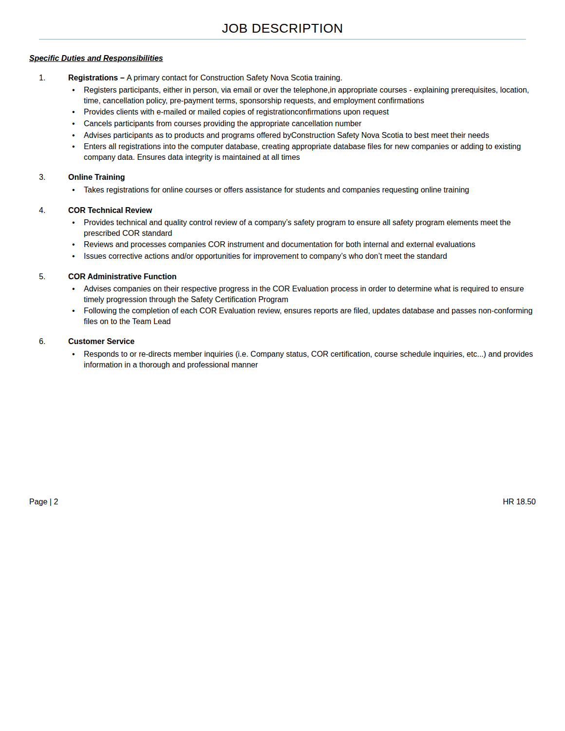JOB DESCRIPTION
Specific Duties and Responsibilities
1. Registrations – A primary contact for Construction Safety Nova Scotia training.
Registers participants, either in person, via email or over the telephone,in appropriate courses - explaining prerequisites, location, time, cancellation policy, pre-payment terms, sponsorship requests, and employment confirmations
Provides clients with e-mailed or mailed copies of registrationconfirmations upon request
Cancels participants from courses providing the appropriate cancellation number
Advises participants as to products and programs offered byConstruction Safety Nova Scotia to best meet their needs
Enters all registrations into the computer database, creating appropriate database files for new companies or adding to existing company data. Ensures data integrity is maintained at all times
3. Online Training
Takes registrations for online courses or offers assistance for students and companies requesting online training
4. COR Technical Review
Provides technical and quality control review of a company’s safety program to ensure all safety program elements meet the prescribed COR standard
Reviews and processes companies COR instrument and documentation for both internal and external evaluations
Issues corrective actions and/or opportunities for improvement to company’s who don’t meet the standard
5. COR Administrative Function
Advises companies on their respective progress in the COR Evaluation process in order to determine what is required to ensure timely progression through the Safety Certification Program
Following the completion of each COR Evaluation review, ensures reports are filed, updates database and passes non-conforming files on to the Team Lead
6. Customer Service
Responds to or re-directs member inquiries (i.e. Company status, COR certification, course schedule inquiries, etc...) and provides information in a thorough and professional manner
Page | 2 HR 18.50